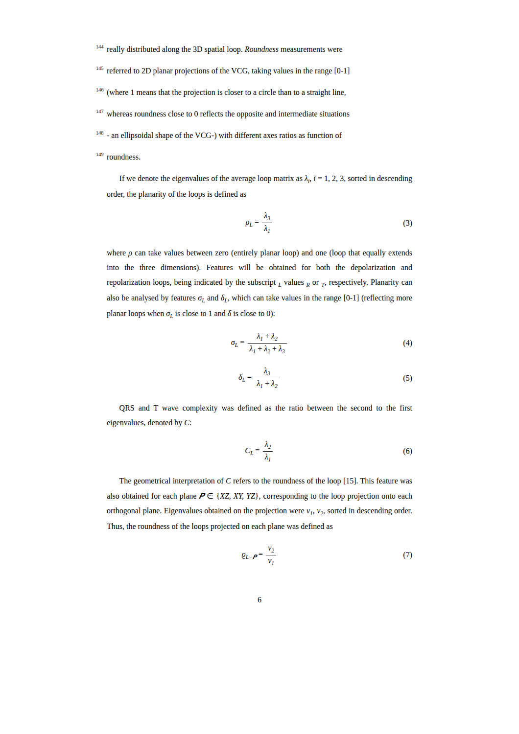144
really distributed along the 3D spatial loop. Roundness measurements were
145
referred to 2D planar projections of the VCG, taking values in the range [0-1]
146
(where 1 means that the projection is closer to a circle than to a straight line,
147
whereas roundness close to 0 reflects the opposite and intermediate situations
148
- an ellipsoidal shape of the VCG-) with different axes ratios as function of
149
roundness.
If we denote the eigenvalues of the average loop matrix as λi, i = 1, 2, 3, sorted in descending order, the planarity of the loops is defined as
ρL = λ3 λ1 (3)
where ρ can take values between zero (entirely planar loop) and one (loop that equally extends into the three dimensions). Features will be obtained for both the depolarization and repolarization loops, being indicated by the subscript L values R or T, respectively. Planarity can also be analysed by features σL and δL, which can take values in the range [0-1] (reflecting more planar loops when σL is close to 1 and δ is close to 0):
σL = λ1 + λ2 λ1 + λ2 + λ3 (4)
δL = λ3 λ1 + λ2 (5)
QRS and T wave complexity was defined as the ratio between the second to the first eigenvalues, denoted by C:
CL = λ2 λ1 (6)
The geometrical interpretation of C refers to the roundness of the loop [15]. This feature was also obtained for each plane 𝑷 ∈ {XZ, XY, YZ}, corresponding to the loop projection onto each orthogonal plane. Eigenvalues obtained on the projection were ν1, ν2, sorted in descending order. Thus, the roundness of the loops projected on each plane was defined as
ϱL−𝑷 = ν2 ν1 (7)
6